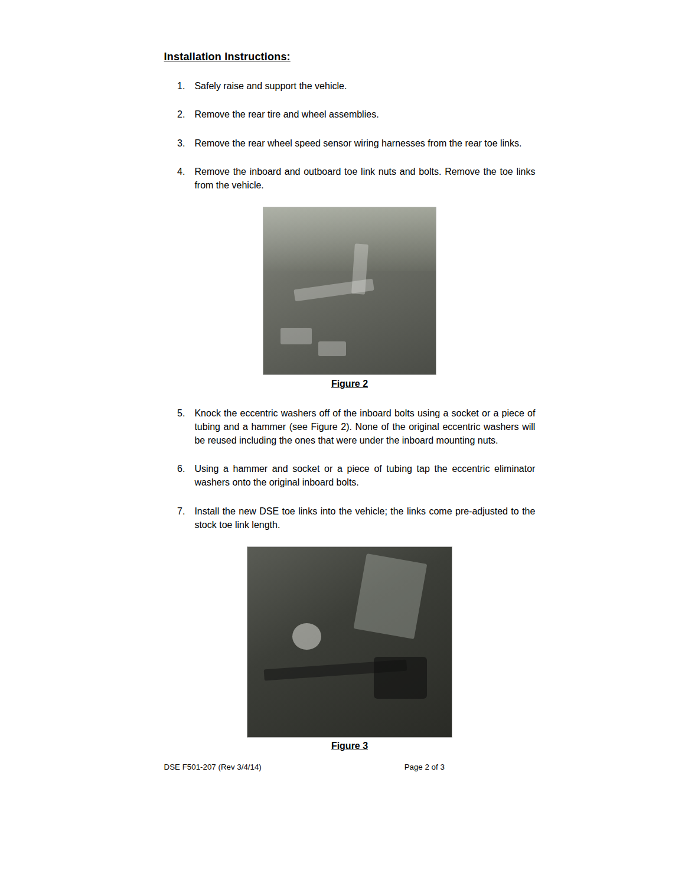Installation Instructions:
Safely raise and support the vehicle.
Remove the rear tire and wheel assemblies.
Remove the rear wheel speed sensor wiring harnesses from the rear toe links.
Remove the inboard and outboard toe link nuts and bolts. Remove the toe links from the vehicle.
Figure 2
Knock the eccentric washers off of the inboard bolts using a socket or a piece of tubing and a hammer (see Figure 2). None of the original eccentric washers will be reused including the ones that were under the inboard mounting nuts.
Using a hammer and socket or a piece of tubing tap the eccentric eliminator washers onto the original inboard bolts.
Install the new DSE toe links into the vehicle; the links come pre-adjusted to the stock toe link length.
Figure 3
DSE F501-207 (Rev 3/4/14)
Page 2 of 3